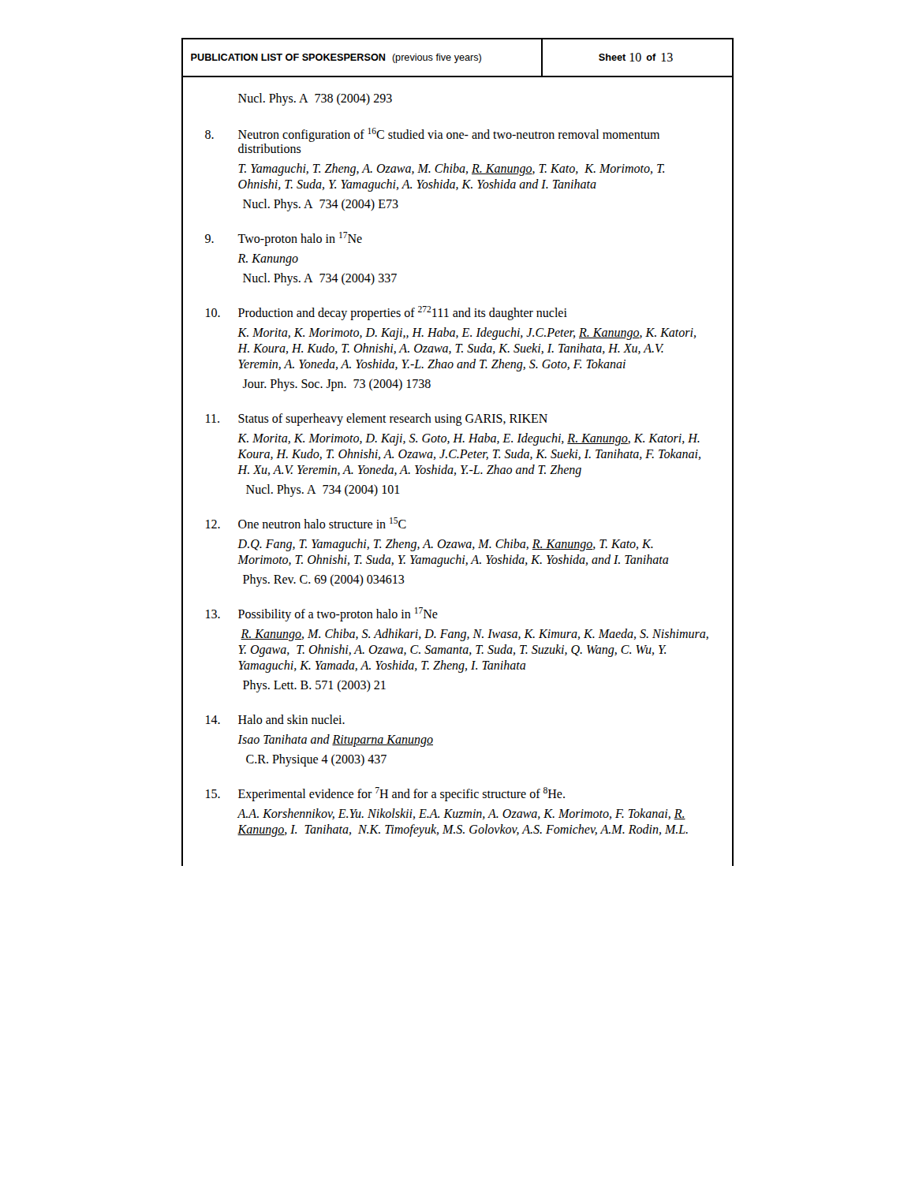PUBLICATION LIST OF SPOKESPERSON(previous five years)
Sheet10 of 13
Nucl. Phys. A 738 (2004) 293
8.
Neutron configuration of 16C studied via one- and two-neutron removal momentum distributions
T. Yamaguchi, T. Zheng, A. Ozawa, M. Chiba, R. Kanungo, T. Kato, K. Morimoto, T. Ohnishi, T. Suda, Y. Yamaguchi, A. Yoshida, K. Yoshida and I. Tanihata
Nucl. Phys. A 734 (2004) E73
9.
Two-proton halo in 17Ne
R. Kanungo
Nucl. Phys. A 734 (2004) 337
10.
Production and decay properties of 272111 and its daughter nuclei
K. Morita, K. Morimoto, D. Kaji,, H. Haba, E. Ideguchi, J.C.Peter, R. Kanungo, K. Katori, H. Koura, H. Kudo, T. Ohnishi, A. Ozawa, T. Suda, K. Sueki, I. Tanihata, H. Xu, A.V. Yeremin, A. Yoneda, A. Yoshida, Y.-L. Zhao and T. Zheng, S. Goto, F. Tokanai
Jour. Phys. Soc. Jpn. 73 (2004) 1738
11.
Status of superheavy element research using GARIS, RIKEN
K. Morita, K. Morimoto, D. Kaji, S. Goto, H. Haba, E. Ideguchi, R. Kanungo, K. Katori, H. Koura, H. Kudo, T. Ohnishi, A. Ozawa, J.C.Peter, T. Suda, K. Sueki, I. Tanihata, F. Tokanai, H. Xu, A.V. Yeremin, A. Yoneda, A. Yoshida, Y.-L. Zhao and T. Zheng
Nucl. Phys. A 734 (2004) 101
12.
One neutron halo structure in 15C
D.Q. Fang, T. Yamaguchi, T. Zheng, A. Ozawa, M. Chiba, R. Kanungo, T. Kato, K. Morimoto, T. Ohnishi, T. Suda, Y. Yamaguchi, A. Yoshida, K. Yoshida, and I. Tanihata
Phys. Rev. C. 69 (2004) 034613
13.
Possibility of a two-proton halo in 17Ne
R. Kanungo, M. Chiba, S. Adhikari, D. Fang, N. Iwasa, K. Kimura, K. Maeda, S. Nishimura, Y. Ogawa, T. Ohnishi, A. Ozawa, C. Samanta, T. Suda, T. Suzuki, Q. Wang, C. Wu, Y. Yamaguchi, K. Yamada, A. Yoshida, T. Zheng, I. Tanihata
Phys. Lett. B. 571 (2003) 21
14.
Halo and skin nuclei.
Isao Tanihata and Rituparna Kanungo
C.R. Physique 4 (2003) 437
15.
Experimental evidence for 7H and for a specific structure of 8He.
A.A. Korshennikov, E.Yu. Nikolskii, E.A. Kuzmin, A. Ozawa, K. Morimoto, F. Tokanai, R. Kanungo, I. Tanihata, N.K. Timofeyuk, M.S. Golovkov, A.S. Fomichev, A.M. Rodin, M.L.